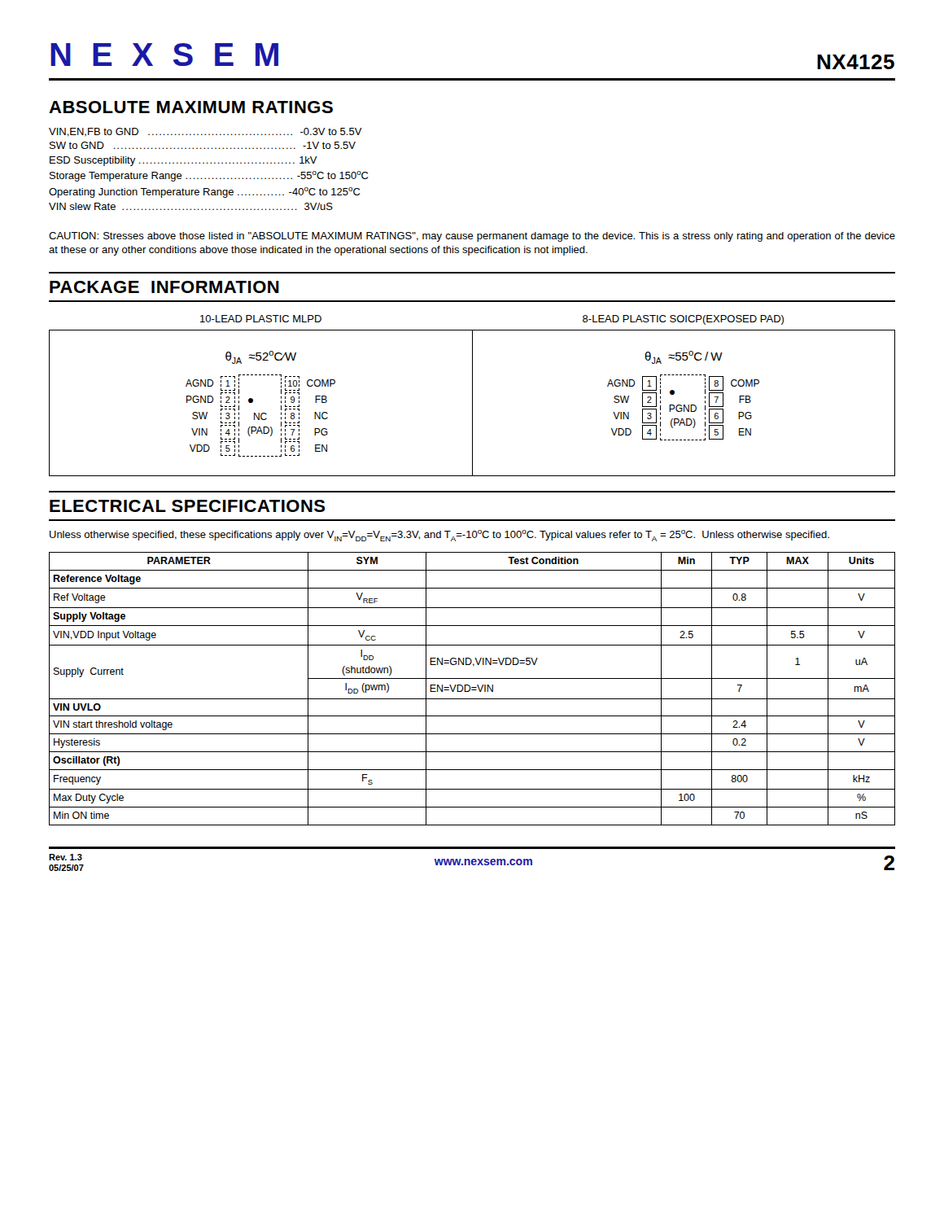N E X S E M
NX4125
ABSOLUTE MAXIMUM RATINGS
VIN,EN,FB to GND ....................................... -0.3V to 5.5V
SW to GND ................................................. -1V to 5.5V
ESD Susceptibility .......................................... 1kV
Storage Temperature Range ............................. -55oC to 150oC
Operating Junction Temperature Range ............. -40oC to 125oC
VIN slew Rate ............................................... 3V/uS
CAUTION: Stresses above those listed in "ABSOLUTE MAXIMUM RATINGS", may cause permanent damage to the device. This is a stress only rating and operation of the device at these or any other conditions above those indicated in the operational sections of this specification is not implied.
PACKAGE INFORMATION
| 10-LEAD PLASTIC MLPD | 8-LEAD PLASTIC SOICP(EXPOSED PAD) |
| θ JA ≈52 o C∕W / AGND / 1 / ● NC (PAD) / 10 / COMP / / PGND / 2 / 9 / FB / / SW / 3 / 8 / NC / / VIN / 4 / 7 / PG / / VDD / 5 / 6 / EN / | θ JA ≈55 o C / W / AGND / 1 / ● PGND (PAD) / 8 / COMP / / SW / 2 / 7 / FB / / VIN / 3 / 6 / PG / / VDD / 4 / 5 / EN / |
ELECTRICAL SPECIFICATIONS
Unless otherwise specified, these specifications apply over VIN=VDD=VEN=3.3V, and TA=-10oC to 100oC. Typical values refer to TA = 25oC. Unless otherwise specified.
| PARAMETER | SYM | Test Condition | Min | TYP | MAX | Units |
| --- | --- | --- | --- | --- | --- | --- |
| Reference Voltage | | | | | | |
| Ref Voltage | V REF | | | 0.8 | | V |
| Supply Voltage | | | | | | |
| VIN,VDD Input Voltage | V CC | | 2.5 | | 5.5 | V |
| Supply Current | I DD (shutdown) | EN=GND,VIN=VDD=5V | | | 1 | uA |
| I DD (pwm) | EN=VDD=VIN | | 7 | | mA |
| VIN UVLO | | | | | | |
| VIN start threshold voltage | | | | 2.4 | | V |
| Hysteresis | | | | 0.2 | | V |
| Oscillator (Rt) | | | | | | |
| Frequency | F S | | | 800 | | kHz |
| Max Duty Cycle | | | 100 | | | % |
| Min ON time | | | | 70 | | nS |
Rev. 1.3
05/25/07
www.nexsem.com
2